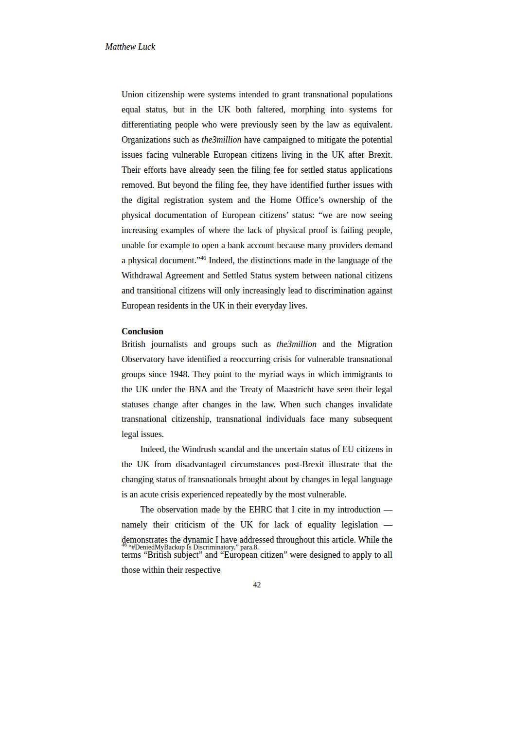Matthew Luck
Union citizenship were systems intended to grant transnational populations equal status, but in the UK both faltered, morphing into systems for differentiating people who were previously seen by the law as equivalent. Organizations such as the3million have campaigned to mitigate the potential issues facing vulnerable European citizens living in the UK after Brexit. Their efforts have already seen the filing fee for settled status applications removed. But beyond the filing fee, they have identified further issues with the digital registration system and the Home Office’s ownership of the physical documentation of European citizens’ status: “we are now seeing increasing examples of where the lack of physical proof is failing people, unable for example to open a bank account because many providers demand a physical document.”46 Indeed, the distinctions made in the language of the Withdrawal Agreement and Settled Status system between national citizens and transitional citizens will only increasingly lead to discrimination against European residents in the UK in their everyday lives.
Conclusion
British journalists and groups such as the3million and the Migration Observatory have identified a reoccurring crisis for vulnerable transnational groups since 1948. They point to the myriad ways in which immigrants to the UK under the BNA and the Treaty of Maastricht have seen their legal statuses change after changes in the law. When such changes invalidate transnational citizenship, transnational individuals face many subsequent legal issues.
Indeed, the Windrush scandal and the uncertain status of EU citizens in the UK from disadvantaged circumstances post-Brexit illustrate that the changing status of transnationals brought about by changes in legal language is an acute crisis experienced repeatedly by the most vulnerable.
The observation made by the EHRC that I cite in my introduction — namely their criticism of the UK for lack of equality legislation — demonstrates the dynamic I have addressed throughout this article. While the terms “British subject” and “European citizen” were designed to apply to all those within their respective
46 “#DeniedMyBackup Is Discriminatory,” para.8.
42